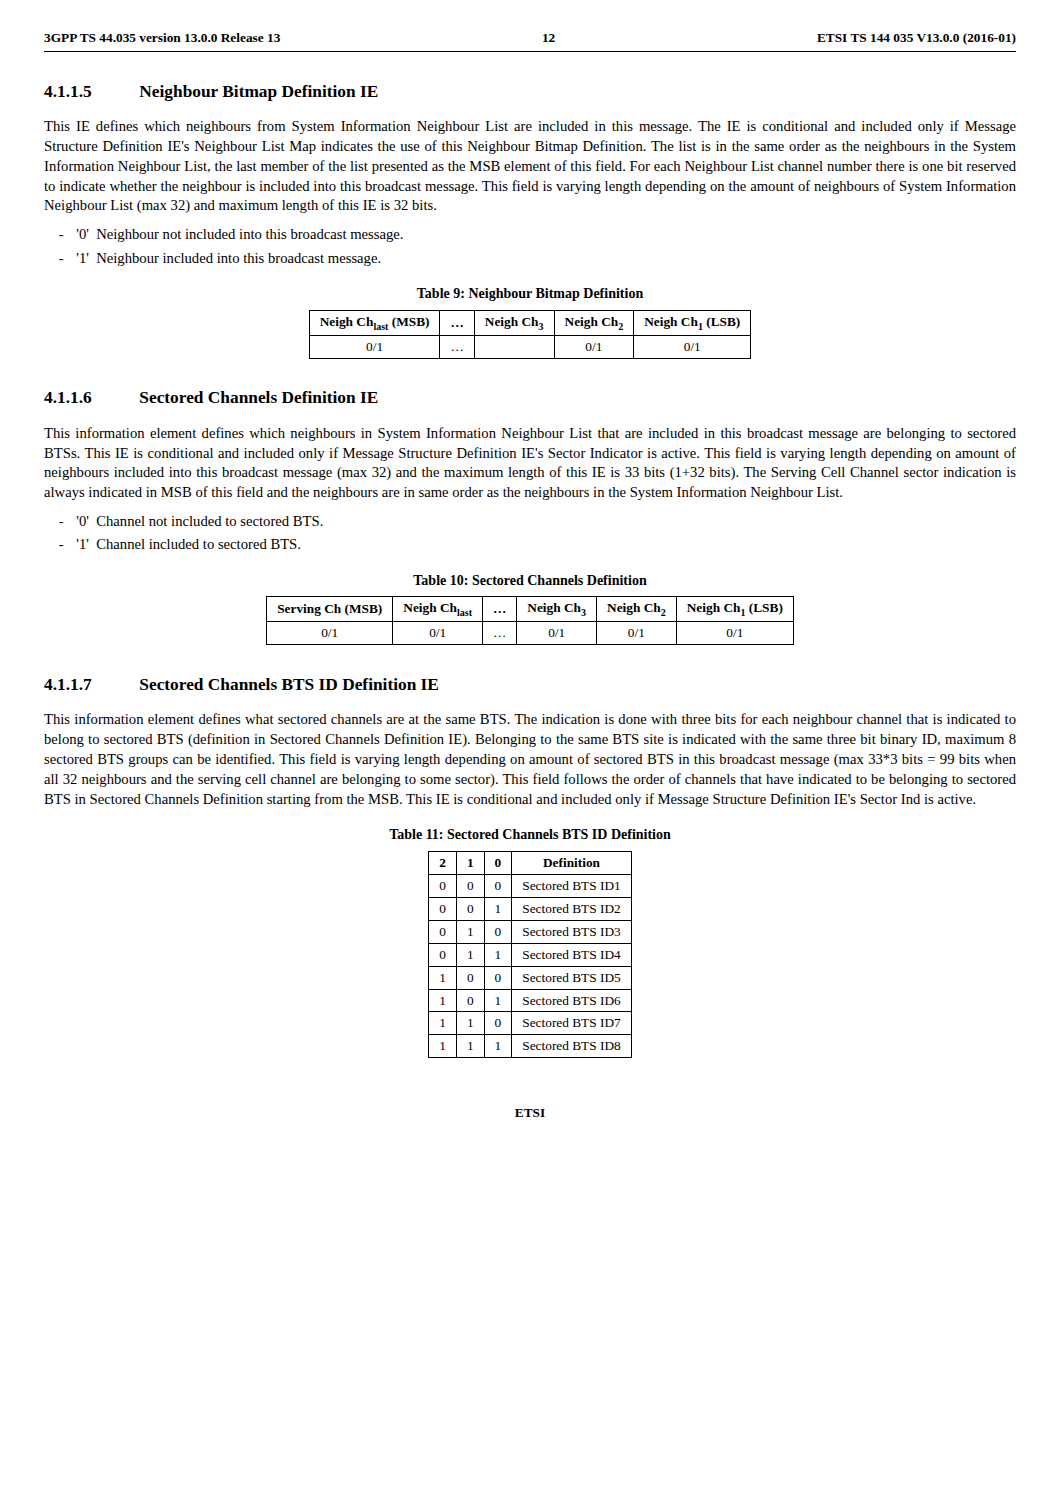3GPP TS 44.035 version 13.0.0 Release 13
12
ETSI TS 144 035 V13.0.0 (2016-01)
4.1.1.5 Neighbour Bitmap Definition IE
This IE defines which neighbours from System Information Neighbour List are included in this message. The IE is conditional and included only if Message Structure Definition IE's Neighbour List Map indicates the use of this Neighbour Bitmap Definition. The list is in the same order as the neighbours in the System Information Neighbour List, the last member of the list presented as the MSB element of this field. For each Neighbour List channel number there is one bit reserved to indicate whether the neighbour is included into this broadcast message. This field is varying length depending on the amount of neighbours of System Information Neighbour List (max 32) and maximum length of this IE is 32 bits.
'0' Neighbour not included into this broadcast message.
'1' Neighbour included into this broadcast message.
Table 9: Neighbour Bitmap Definition
| Neigh Ch last (MSB) | … | Neigh Ch 3 | Neigh Ch 2 | Neigh Ch 1 (LSB) |
| --- | --- | --- | --- | --- |
| 0/1 | … | | 0/1 | 0/1 |
4.1.1.6 Sectored Channels Definition IE
This information element defines which neighbours in System Information Neighbour List that are included in this broadcast message are belonging to sectored BTSs. This IE is conditional and included only if Message Structure Definition IE's Sector Indicator is active. This field is varying length depending on amount of neighbours included into this broadcast message (max 32) and the maximum length of this IE is 33 bits (1+32 bits). The Serving Cell Channel sector indication is always indicated in MSB of this field and the neighbours are in same order as the neighbours in the System Information Neighbour List.
'0' Channel not included to sectored BTS.
'1' Channel included to sectored BTS.
Table 10: Sectored Channels Definition
| Serving Ch (MSB) | Neigh Ch last | … | Neigh Ch 3 | Neigh Ch 2 | Neigh Ch 1 (LSB) |
| --- | --- | --- | --- | --- | --- |
| 0/1 | 0/1 | … | 0/1 | 0/1 | 0/1 |
4.1.1.7 Sectored Channels BTS ID Definition IE
This information element defines what sectored channels are at the same BTS. The indication is done with three bits for each neighbour channel that is indicated to belong to sectored BTS (definition in Sectored Channels Definition IE). Belonging to the same BTS site is indicated with the same three bit binary ID, maximum 8 sectored BTS groups can be identified. This field is varying length depending on amount of sectored BTS in this broadcast message (max 33*3 bits = 99 bits when all 32 neighbours and the serving cell channel are belonging to some sector). This field follows the order of channels that have indicated to be belonging to sectored BTS in Sectored Channels Definition starting from the MSB. This IE is conditional and included only if Message Structure Definition IE's Sector Ind is active.
Table 11: Sectored Channels BTS ID Definition
| 2 | 1 | 0 | Definition |
| --- | --- | --- | --- |
| 0 | 0 | 0 | Sectored BTS ID1 |
| 0 | 0 | 1 | Sectored BTS ID2 |
| 0 | 1 | 0 | Sectored BTS ID3 |
| 0 | 1 | 1 | Sectored BTS ID4 |
| 1 | 0 | 0 | Sectored BTS ID5 |
| 1 | 0 | 1 | Sectored BTS ID6 |
| 1 | 1 | 0 | Sectored BTS ID7 |
| 1 | 1 | 1 | Sectored BTS ID8 |
ETSI